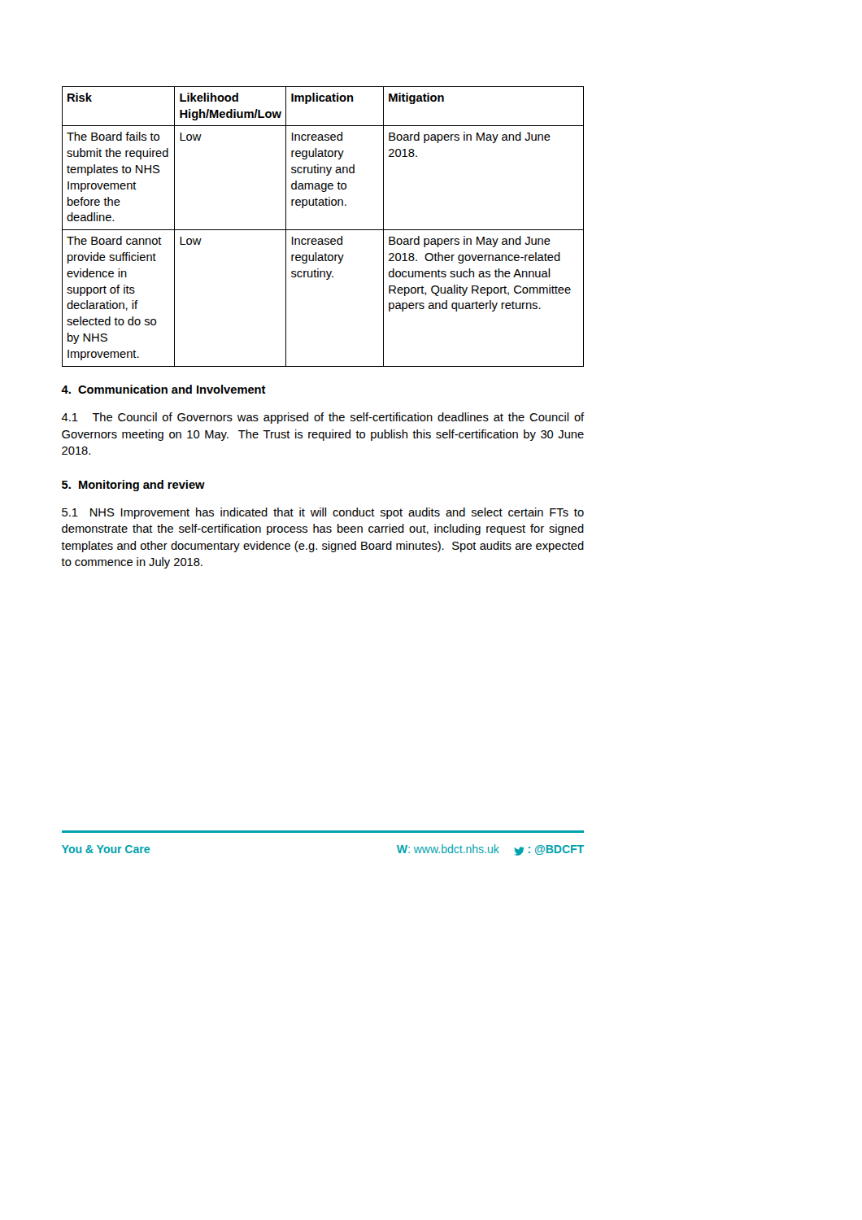| Risk | Likelihood High/Medium/Low | Implication | Mitigation |
| --- | --- | --- | --- |
| The Board fails to submit the required templates to NHS Improvement before the deadline. | Low | Increased regulatory scrutiny and damage to reputation. | Board papers in May and June 2018. |
| The Board cannot provide sufficient evidence in support of its declaration, if selected to do so by NHS Improvement. | Low | Increased regulatory scrutiny. | Board papers in May and June 2018. Other governance-related documents such as the Annual Report, Quality Report, Committee papers and quarterly returns. |
4. Communication and Involvement
4.1 The Council of Governors was apprised of the self-certification deadlines at the Council of Governors meeting on 10 May. The Trust is required to publish this self-certification by 30 June 2018.
5. Monitoring and review
5.1 NHS Improvement has indicated that it will conduct spot audits and select certain FTs to demonstrate that the self-certification process has been carried out, including request for signed templates and other documentary evidence (e.g. signed Board minutes). Spot audits are expected to commence in July 2018.
You & Your Care
W: www.bdct.nhs.uk : @BDCFT